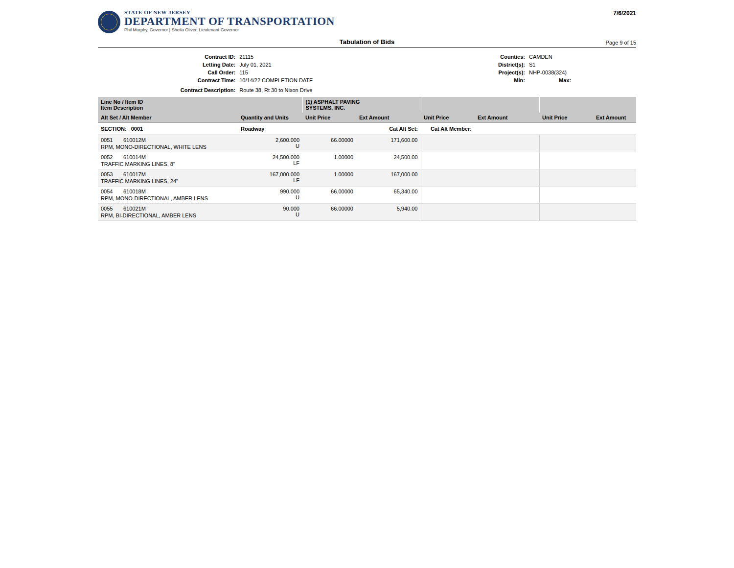7/6/2021
STATE OF NEW JERSEY
DEPARTMENT OF TRANSPORTATION
Phil Murphy, Governor | Sheila Oliver, Lieutenant Governor
Tabulation of Bids
Page 9 of 15
| Contract ID: | 21115 | | Counties: | CAMDEN |
| Letting Date: | July 01, 2021 | | District(s): | S1 |
| Call Order: | 115 | | Project(s): | NHP-0038(324) |
| Contract Time: | 10/14/22 COMPLETION DATE | | Min: | Max: |
| Contract Description: | Route 38, Rt 30 to Nixon Drive |
| Line No / Item ID Item Description | | (1) ASPHALT PAVING SYSTEMS, INC. | | |
| --- | --- | --- | --- | --- |
| Alt Set / Alt Member | Quantity and Units | Unit Price | Ext Amount | Unit Price | Ext Amount | Unit Price | Ext Amount |
| SECTION: 0001 | Roadway | Cat Alt Set: | Cat Alt Member: | |
| 0051 610012M RPM, MONO-DIRECTIONAL, WHITE LENS | 2,600.000 U | 66.00000 | 171,600.00 | | | | |
| 0052 610014M TRAFFIC MARKING LINES, 8" | 24,500.000 LF | 1.00000 | 24,500.00 | | | | |
| 0053 610017M TRAFFIC MARKING LINES, 24" | 167,000.000 LF | 1.00000 | 167,000.00 | | | | |
| 0054 610018M RPM, MONO-DIRECTIONAL, AMBER LENS | 990.000 U | 66.00000 | 65,340.00 | | | | |
| 0055 610021M RPM, BI-DIRECTIONAL, AMBER LENS | 90.000 U | 66.00000 | 5,940.00 | | | | |